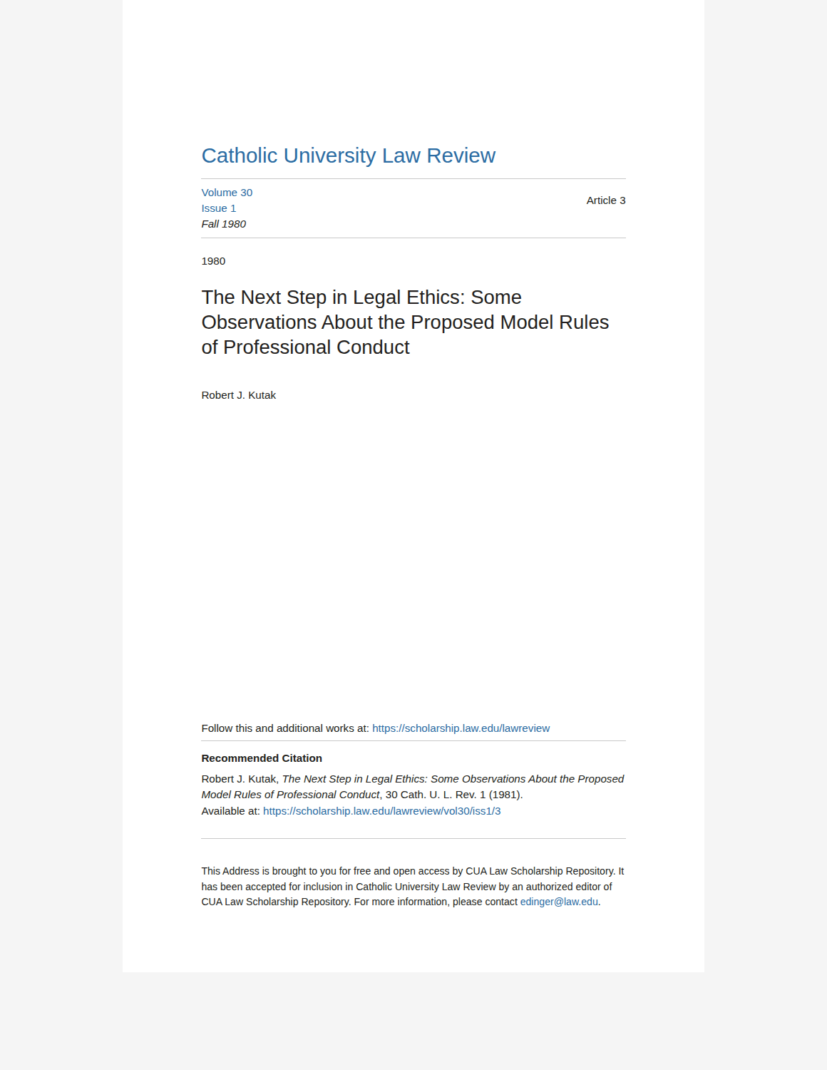Catholic University Law Review
Volume 30 Issue 1 Fall 1980
Article 3
1980
The Next Step in Legal Ethics: Some Observations About the Proposed Model Rules of Professional Conduct
Robert J. Kutak
Follow this and additional works at: https://scholarship.law.edu/lawreview
Recommended Citation
Robert J. Kutak, The Next Step in Legal Ethics: Some Observations About the Proposed Model Rules of Professional Conduct, 30 Cath. U. L. Rev. 1 (1981).
Available at: https://scholarship.law.edu/lawreview/vol30/iss1/3
This Address is brought to you for free and open access by CUA Law Scholarship Repository. It has been accepted for inclusion in Catholic University Law Review by an authorized editor of CUA Law Scholarship Repository. For more information, please contact edinger@law.edu.